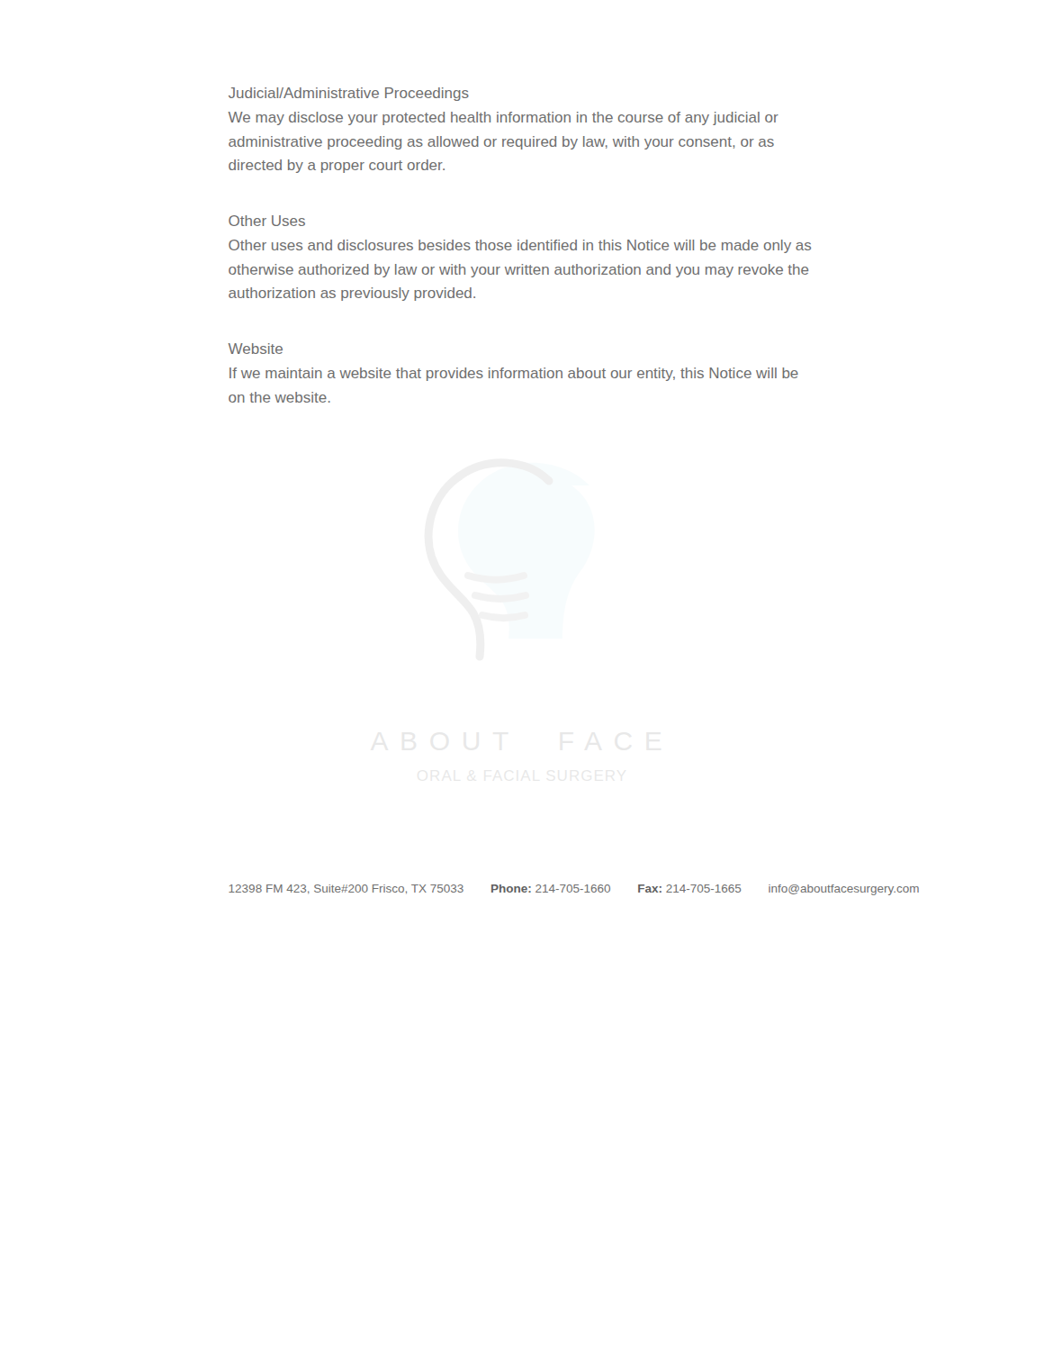Judicial/Administrative Proceedings
We may disclose your protected health information in the course of any judicial or administrative proceeding as allowed or required by law, with your consent, or as directed by a proper court order.
Other Uses
Other uses and disclosures besides those identified in this Notice will be made only as otherwise authorized by law or with your written authorization and you may revoke the authorization as previously provided.
Website
If we maintain a website that provides information about our entity, this Notice will be on the website.
About Face
Oral & Facial Surgery
12398 FM 423, Suite#200 Frisco, TX 75033 Phone: 214-705-1660 Fax: 214-705-1665 info@aboutfacesurgery.com